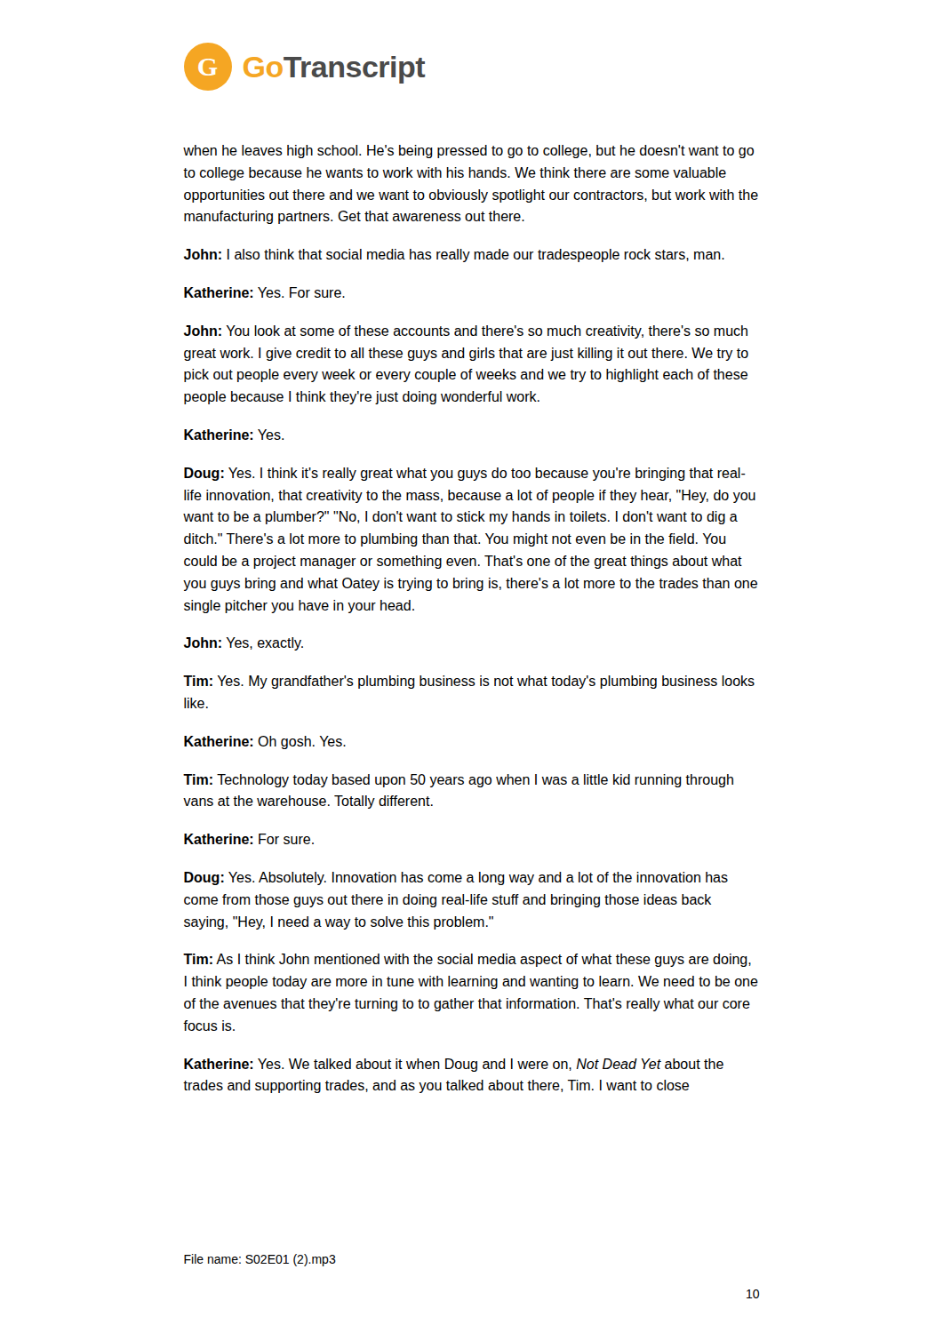G
Go Transcript
when he leaves high school. He's being pressed to go to college, but he doesn't want to go to college because he wants to work with his hands. We think there are some valuable opportunities out there and we want to obviously spotlight our contractors, but work with the manufacturing partners. Get that awareness out there.
John: I also think that social media has really made our tradespeople rock stars, man.
Katherine: Yes. For sure.
John: You look at some of these accounts and there's so much creativity, there's so much great work. I give credit to all these guys and girls that are just killing it out there. We try to pick out people every week or every couple of weeks and we try to highlight each of these people because I think they're just doing wonderful work.
Katherine: Yes.
Doug: Yes. I think it's really great what you guys do too because you're bringing that real-life innovation, that creativity to the mass, because a lot of people if they hear, "Hey, do you want to be a plumber?" "No, I don't want to stick my hands in toilets. I don't want to dig a ditch." There's a lot more to plumbing than that. You might not even be in the field. You could be a project manager or something even. That's one of the great things about what you guys bring and what Oatey is trying to bring is, there's a lot more to the trades than one single pitcher you have in your head.
John: Yes, exactly.
Tim: Yes. My grandfather's plumbing business is not what today's plumbing business looks like.
Katherine: Oh gosh. Yes.
Tim: Technology today based upon 50 years ago when I was a little kid running through vans at the warehouse. Totally different.
Katherine: For sure.
Doug: Yes. Absolutely. Innovation has come a long way and a lot of the innovation has come from those guys out there in doing real-life stuff and bringing those ideas back saying, "Hey, I need a way to solve this problem."
Tim: As I think John mentioned with the social media aspect of what these guys are doing, I think people today are more in tune with learning and wanting to learn. We need to be one of the avenues that they're turning to to gather that information. That's really what our core focus is.
Katherine: Yes. We talked about it when Doug and I were on, Not Dead Yet about the trades and supporting trades, and as you talked about there, Tim. I want to close
File name: S02E01 (2).mp3
10